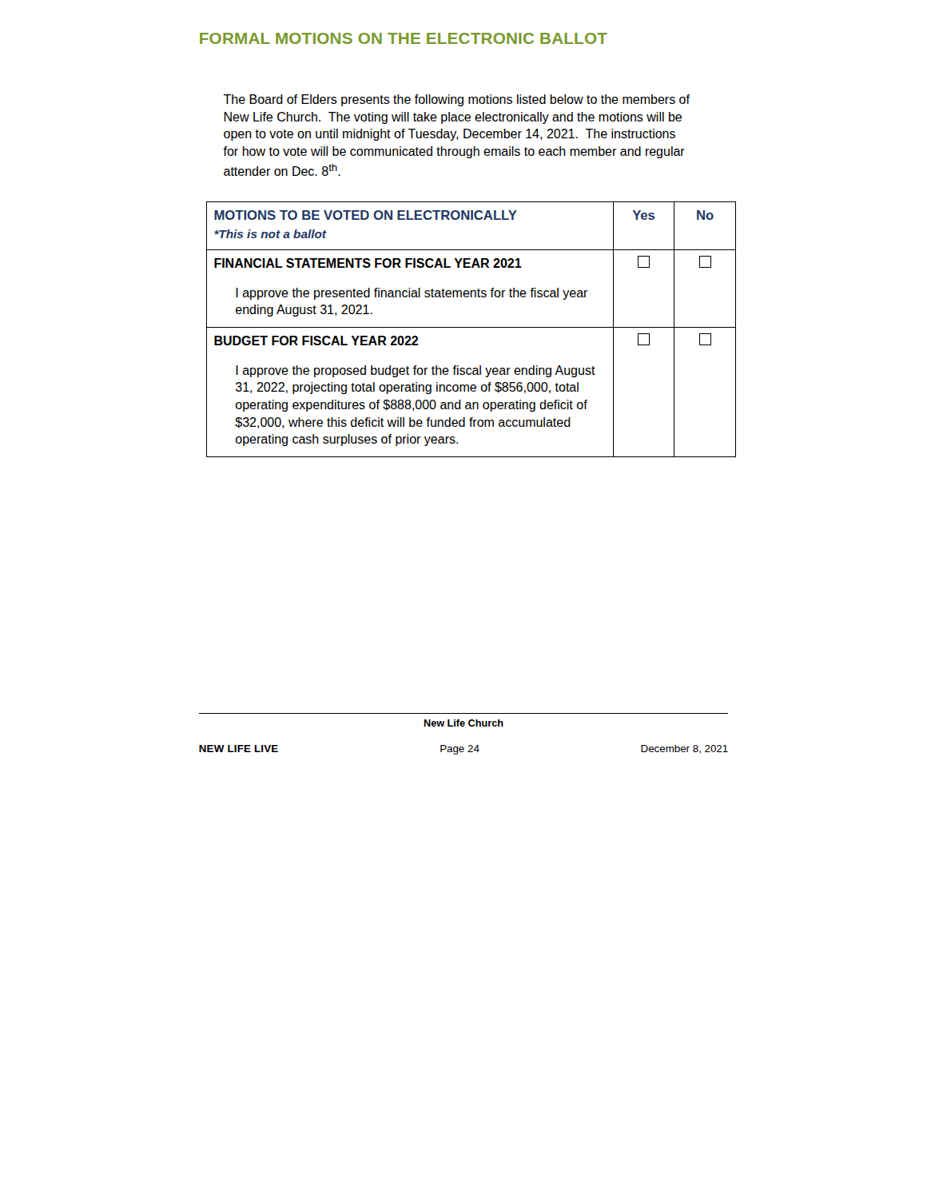Formal Motions on the Electronic Ballot
The Board of Elders presents the following motions listed below to the members of New Life Church. The voting will take place electronically and the motions will be open to vote on until midnight of Tuesday, December 14, 2021. The instructions for how to vote will be communicated through emails to each member and regular attender on Dec. 8th.
| MOTIONS TO BE VOTED ON ELECTRONICALLY *This is not a ballot | Yes | No |
| --- | --- | --- |
| FINANCIAL STATEMENTS FOR FISCAL YEAR 2021 I approve the presented financial statements for the fiscal year ending August 31, 2021. | | |
| BUDGET FOR FISCAL YEAR 2022 I approve the proposed budget for the fiscal year ending August 31, 2022, projecting total operating income of $856,000, total operating expenditures of $888,000 and an operating deficit of $32,000, where this deficit will be funded from accumulated operating cash surpluses of prior years. | | |
New Life Church
NEW LIFE LIVE
Page 24
December 8, 2021